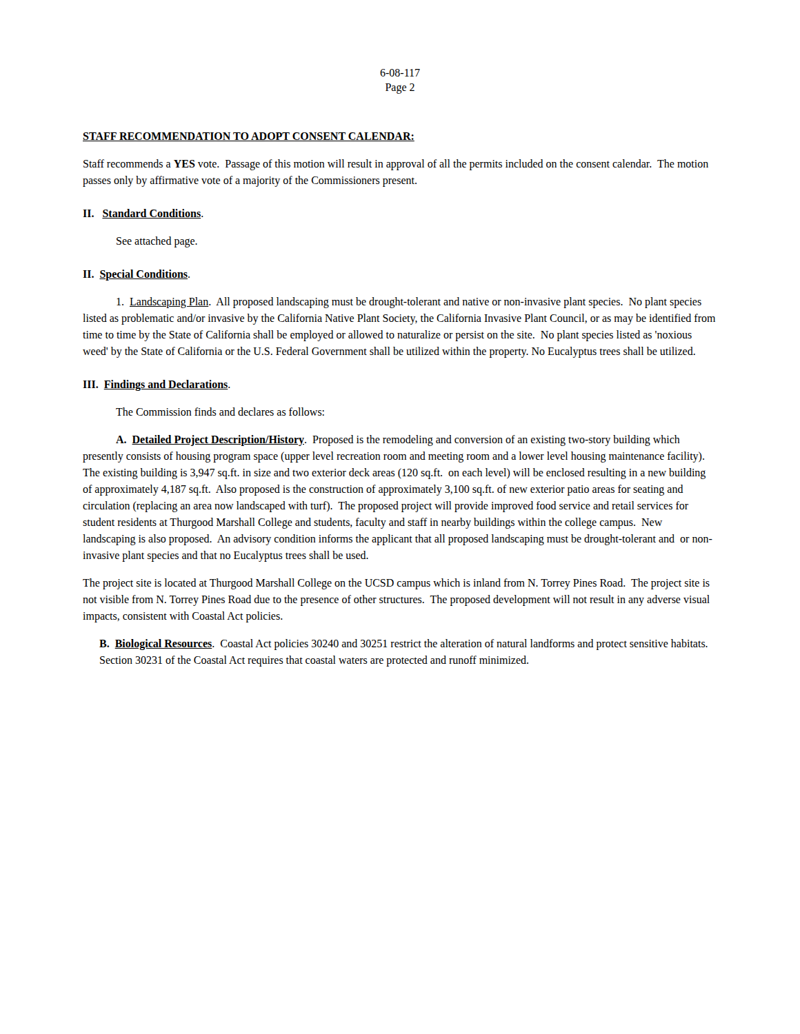6-08-117
Page 2
STAFF RECOMMENDATION TO ADOPT CONSENT CALENDAR:
Staff recommends a YES vote. Passage of this motion will result in approval of all the permits included on the consent calendar. The motion passes only by affirmative vote of a majority of the Commissioners present.
II. Standard Conditions.
See attached page.
II. Special Conditions.
1. Landscaping Plan. All proposed landscaping must be drought-tolerant and native or non-invasive plant species. No plant species listed as problematic and/or invasive by the California Native Plant Society, the California Invasive Plant Council, or as may be identified from time to time by the State of California shall be employed or allowed to naturalize or persist on the site. No plant species listed as 'noxious weed' by the State of California or the U.S. Federal Government shall be utilized within the property. No Eucalyptus trees shall be utilized.
III. Findings and Declarations.
The Commission finds and declares as follows:
A. Detailed Project Description/History. Proposed is the remodeling and conversion of an existing two-story building which presently consists of housing program space (upper level recreation room and meeting room and a lower level housing maintenance facility). The existing building is 3,947 sq.ft. in size and two exterior deck areas (120 sq.ft. on each level) will be enclosed resulting in a new building of approximately 4,187 sq.ft. Also proposed is the construction of approximately 3,100 sq.ft. of new exterior patio areas for seating and circulation (replacing an area now landscaped with turf). The proposed project will provide improved food service and retail services for student residents at Thurgood Marshall College and students, faculty and staff in nearby buildings within the college campus. New landscaping is also proposed. An advisory condition informs the applicant that all proposed landscaping must be drought-tolerant and or non-invasive plant species and that no Eucalyptus trees shall be used.
The project site is located at Thurgood Marshall College on the UCSD campus which is inland from N. Torrey Pines Road. The project site is not visible from N. Torrey Pines Road due to the presence of other structures. The proposed development will not result in any adverse visual impacts, consistent with Coastal Act policies.
B. Biological Resources. Coastal Act policies 30240 and 30251 restrict the alteration of natural landforms and protect sensitive habitats. Section 30231 of the Coastal Act requires that coastal waters are protected and runoff minimized.